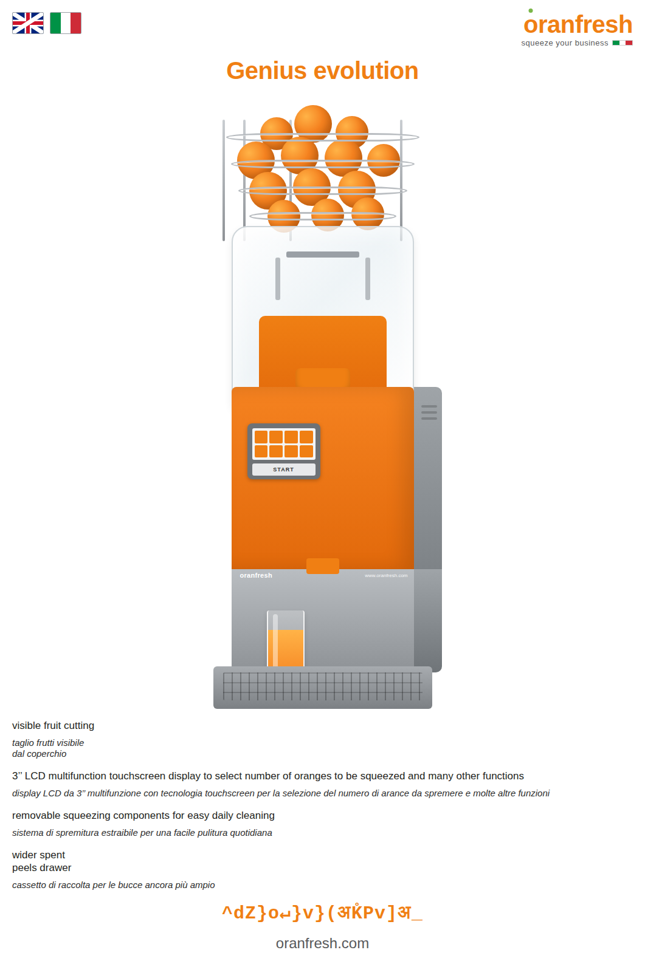oranfresh
squeeze your business
Genius evolution
START
oranfresh
www.oranfresh.com
visible fruit cutting
taglio frutti visibile
dal coperchio
3’’ LCD multifunction touchscreen display to select number of oranges to be squeezed and many other functions
display LCD da 3’’ multifunzione con tecnologia touchscreen per la selezione del numero di arance da spremere e molte altre funzioni
removable squeezing components for easy daily cleaning
sistema di spremitura estraibile per una facile pulitura quotidiana
wider spent
peels drawer
cassetto di raccolta per le bucce ancora più ampio
^dZ}o↵}v}(अK̊Pv]अ_
oranfresh.com